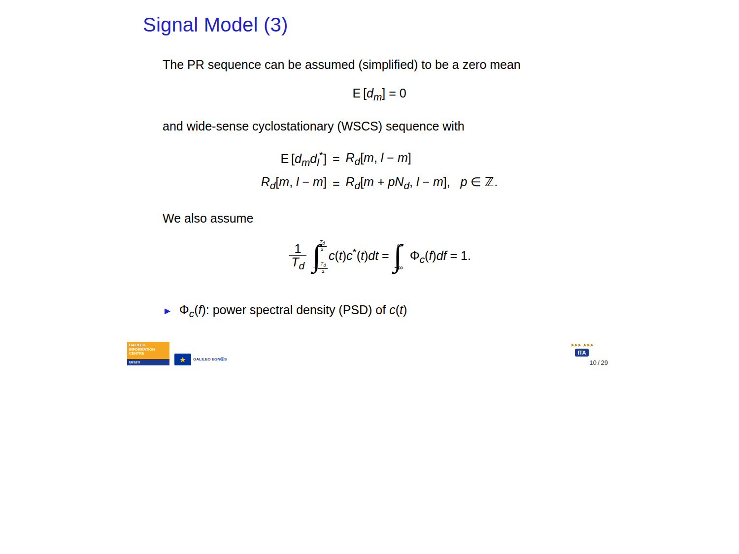Signal Model (3)
The PR sequence can be assumed (simplified) to be a zero mean
E [dm] = 0
and wide-sense cyclostationary (WSCS) sequence with
| E [ d m d l * ] | = | R d [ m , l − m ] |
| R d [ m , l − m ] | = | R d [ m + pN d , l − m ], p ∈ ℤ. |
We also assume
1 Td Td 2 ∫ −Td 2 c(t)c*(t)dt = ∞ ∫ −∞ Φc(f)df = 1.
► Φc(f): power spectral density (PSD) of c(t)
GALILEO
INFORMATION
CENTRE
Brazil
★
GALILEO EGNⓈS
➤➤➤ ➤➤➤
ITA
10 / 29